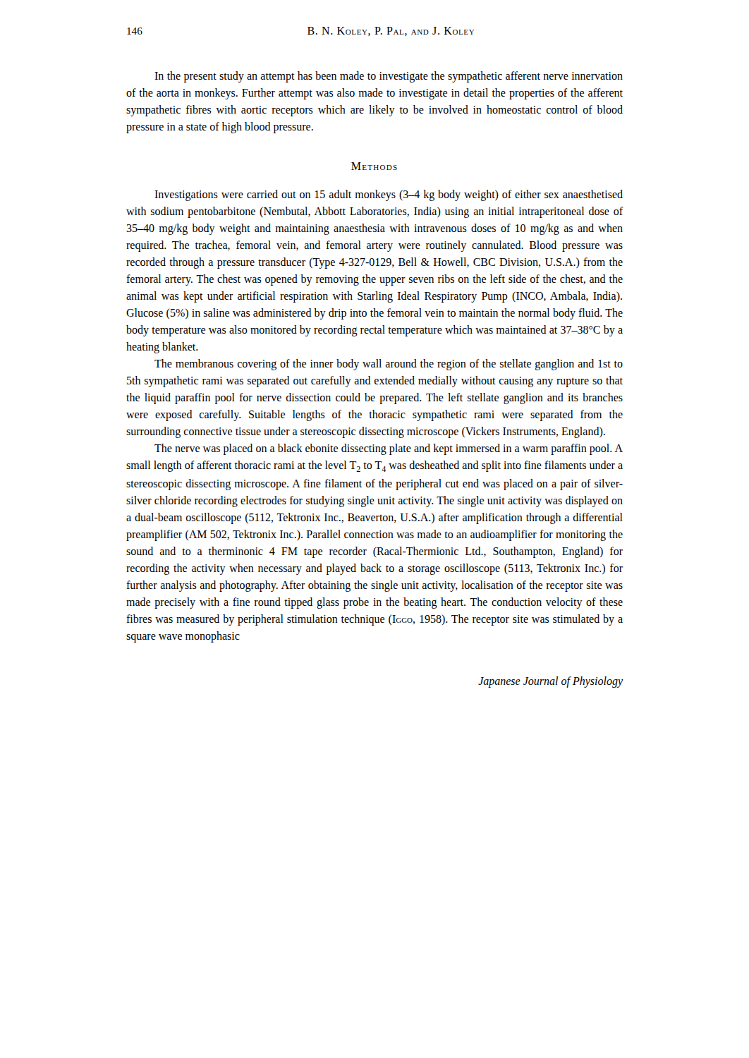146 B. N. Koley, P. Pal, and J. Koley
In the present study an attempt has been made to investigate the sympathetic afferent nerve innervation of the aorta in monkeys. Further attempt was also made to investigate in detail the properties of the afferent sympathetic fibres with aortic receptors which are likely to be involved in homeostatic control of blood pressure in a state of high blood pressure.
Methods
Investigations were carried out on 15 adult monkeys (3–4 kg body weight) of either sex anaesthetised with sodium pentobarbitone (Nembutal, Abbott Laboratories, India) using an initial intraperitoneal dose of 35–40 mg/kg body weight and maintaining anaesthesia with intravenous doses of 10 mg/kg as and when required. The trachea, femoral vein, and femoral artery were routinely cannulated. Blood pressure was recorded through a pressure transducer (Type 4-327-0129, Bell & Howell, CBC Division, U.S.A.) from the femoral artery. The chest was opened by removing the upper seven ribs on the left side of the chest, and the animal was kept under artificial respiration with Starling Ideal Respiratory Pump (INCO, Ambala, India). Glucose (5%) in saline was administered by drip into the femoral vein to maintain the normal body fluid. The body temperature was also monitored by recording rectal temperature which was maintained at 37–38°C by a heating blanket.
The membranous covering of the inner body wall around the region of the stellate ganglion and 1st to 5th sympathetic rami was separated out carefully and extended medially without causing any rupture so that the liquid paraffin pool for nerve dissection could be prepared. The left stellate ganglion and its branches were exposed carefully. Suitable lengths of the thoracic sympathetic rami were separated from the surrounding connective tissue under a stereoscopic dissecting microscope (Vickers Instruments, England).
The nerve was placed on a black ebonite dissecting plate and kept immersed in a warm paraffin pool. A small length of afferent thoracic rami at the level T2 to T4 was desheathed and split into fine filaments under a stereoscopic dissecting microscope. A fine filament of the peripheral cut end was placed on a pair of silver-silver chloride recording electrodes for studying single unit activity. The single unit activity was displayed on a dual-beam oscilloscope (5112, Tektronix Inc., Beaverton, U.S.A.) after amplification through a differential preamplifier (AM 502, Tektronix Inc.). Parallel connection was made to an audioamplifier for monitoring the sound and to a therminonic 4 FM tape recorder (Racal-Thermionic Ltd., Southampton, England) for recording the activity when necessary and played back to a storage oscilloscope (5113, Tektronix Inc.) for further analysis and photography. After obtaining the single unit activity, localisation of the receptor site was made precisely with a fine round tipped glass probe in the beating heart. The conduction velocity of these fibres was measured by peripheral stimulation technique (Iggo, 1958). The receptor site was stimulated by a square wave monophasic
Japanese Journal of Physiology